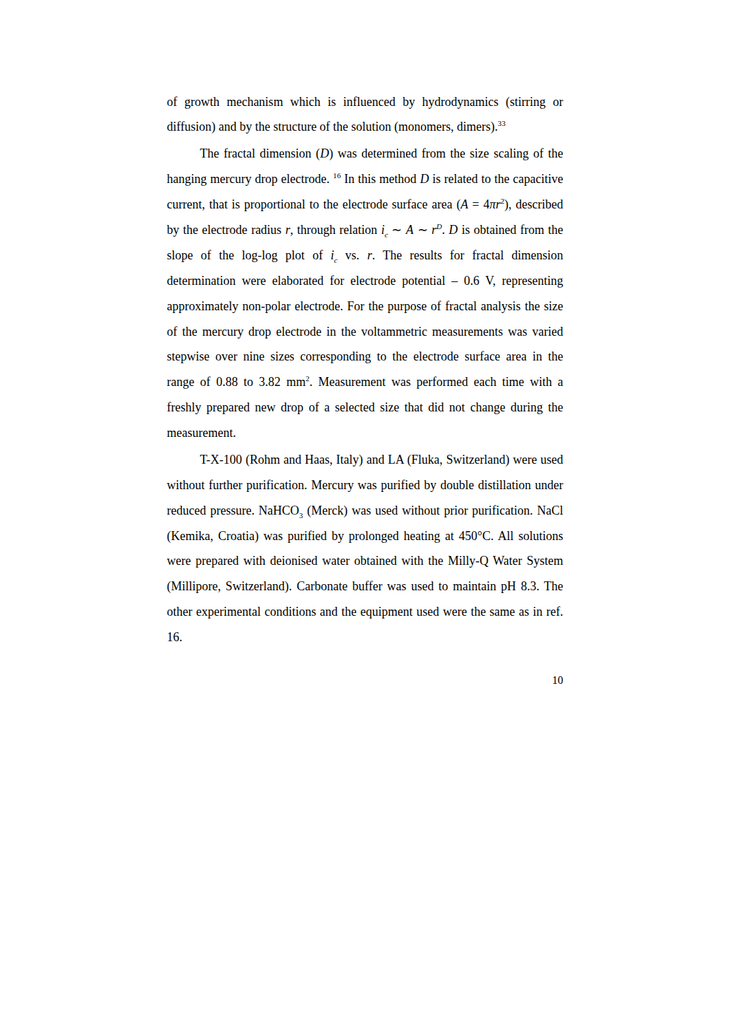of growth mechanism which is influenced by hydrodynamics (stirring or diffusion) and by the structure of the solution (monomers, dimers).33
The fractal dimension (D) was determined from the size scaling of the hanging mercury drop electrode. 16 In this method D is related to the capacitive current, that is proportional to the electrode surface area (A = 4πr2), described by the electrode radius r, through relation ic ∼ A ∼ rD. D is obtained from the slope of the log-log plot of ic vs. r. The results for fractal dimension determination were elaborated for electrode potential – 0.6 V, representing approximately non-polar electrode. For the purpose of fractal analysis the size of the mercury drop electrode in the voltammetric measurements was varied stepwise over nine sizes corresponding to the electrode surface area in the range of 0.88 to 3.82 mm2. Measurement was performed each time with a freshly prepared new drop of a selected size that did not change during the measurement.
T-X-100 (Rohm and Haas, Italy) and LA (Fluka, Switzerland) were used without further purification. Mercury was purified by double distillation under reduced pressure. NaHCO3 (Merck) was used without prior purification. NaCl (Kemika, Croatia) was purified by prolonged heating at 450°C. All solutions were prepared with deionised water obtained with the Milly-Q Water System (Millipore, Switzerland). Carbonate buffer was used to maintain pH 8.3. The other experimental conditions and the equipment used were the same as in ref. 16.
10